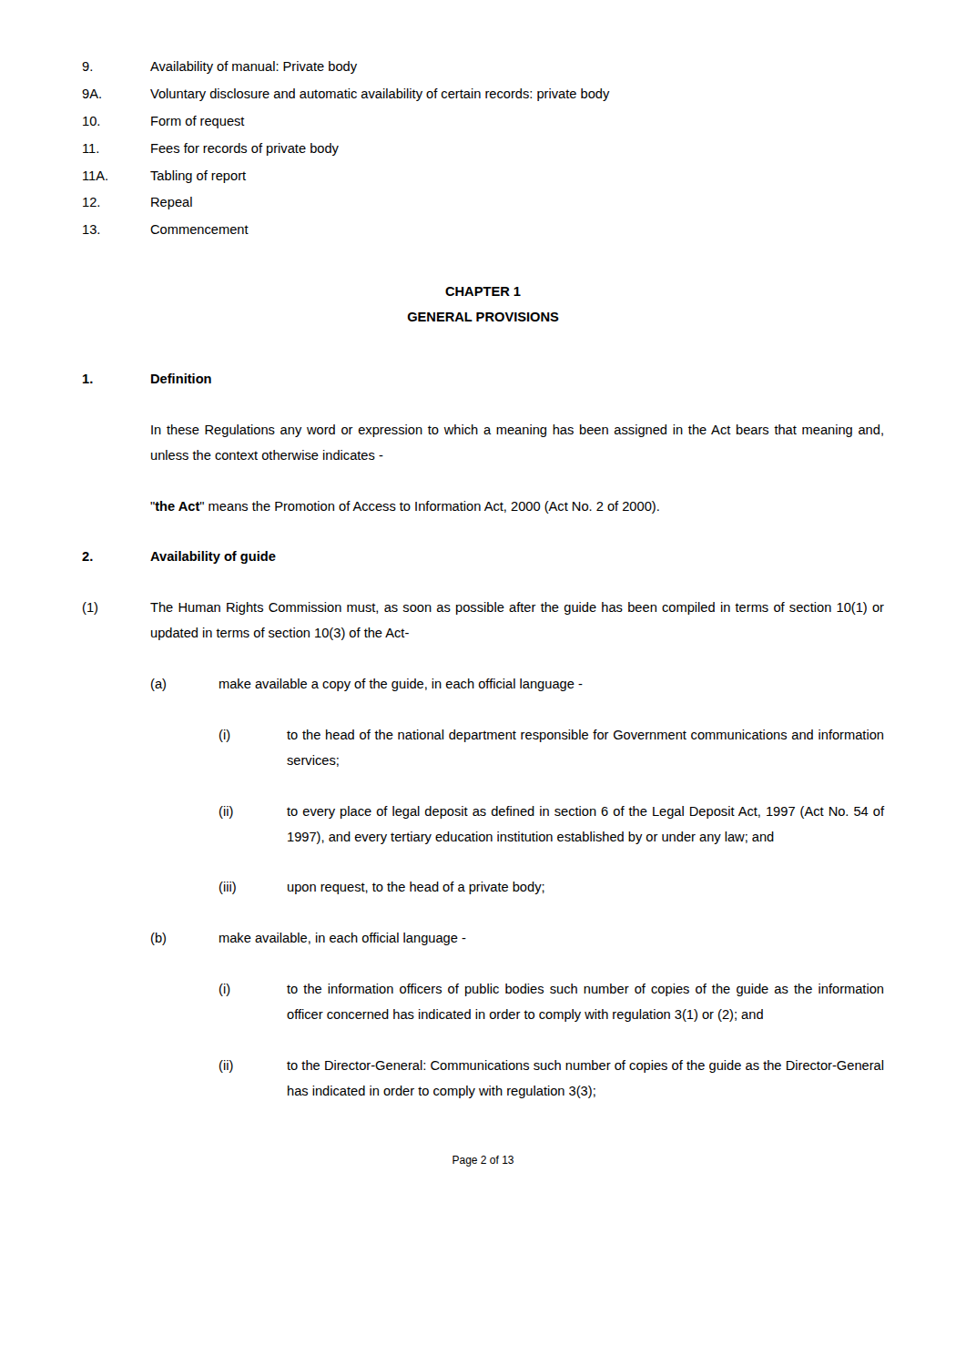9.
Availability of manual: Private body
9A.
Voluntary disclosure and automatic availability of certain records: private body
10.
Form of request
11.
Fees for records of private body
11A.
Tabling of report
12.
Repeal
13.
Commencement
CHAPTER 1
GENERAL PROVISIONS
1.
Definition
In these Regulations any word or expression to which a meaning has been assigned in the Act bears that meaning and, unless the context otherwise indicates -
"the Act" means the Promotion of Access to Information Act, 2000 (Act No. 2 of 2000).
2.
Availability of guide
(1)
The Human Rights Commission must, as soon as possible after the guide has been compiled in terms of section 10(1) or updated in terms of section 10(3) of the Act-
(a)
make available a copy of the guide, in each official language -
(i)
to the head of the national department responsible for Government communications and information services;
(ii)
to every place of legal deposit as defined in section 6 of the Legal Deposit Act, 1997 (Act No. 54 of 1997), and every tertiary education institution established by or under any law; and
(iii)
upon request, to the head of a private body;
(b)
make available, in each official language -
(i)
to the information officers of public bodies such number of copies of the guide as the information officer concerned has indicated in order to comply with regulation 3(1) or (2); and
(ii)
to the Director-General: Communications such number of copies of the guide as the Director-General has indicated in order to comply with regulation 3(3);
Page 2 of 13